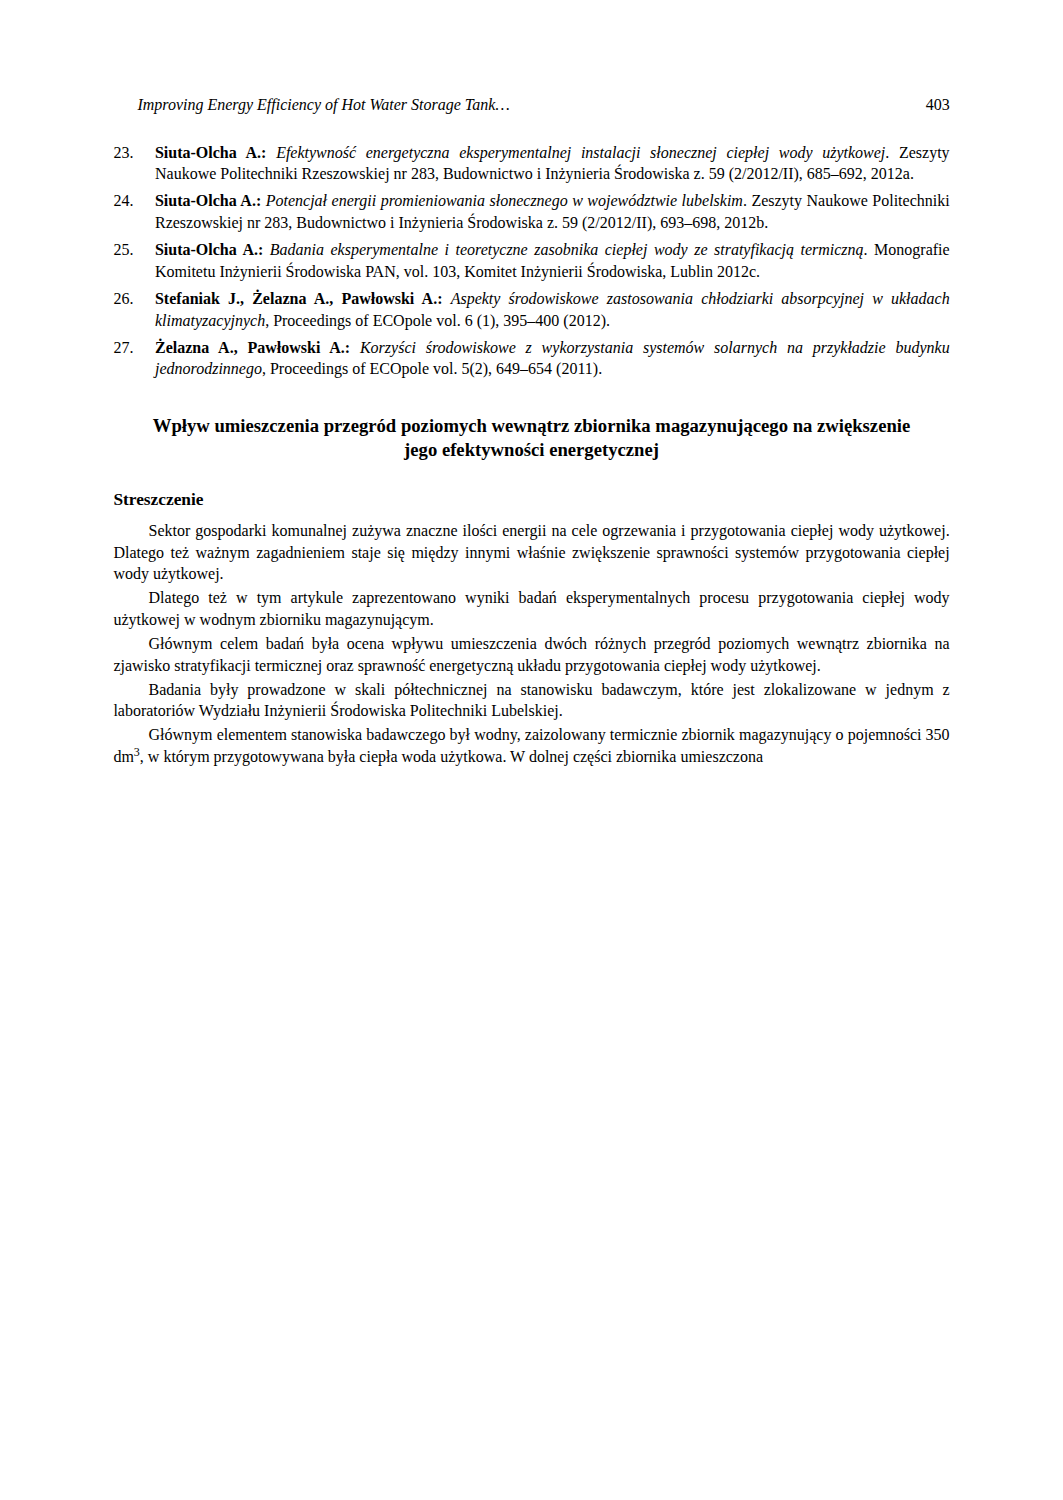Improving Energy Efficiency of Hot Water Storage Tank… 403
23. Siuta-Olcha A.: Efektywność energetyczna eksperymentalnej instalacji słonecznej ciepłej wody użytkowej. Zeszyty Naukowe Politechniki Rzeszowskiej nr 283, Budownictwo i Inżynieria Środowiska z. 59 (2/2012/II), 685–692, 2012a.
24. Siuta-Olcha A.: Potencjał energii promieniowania słonecznego w województwie lubelskim. Zeszyty Naukowe Politechniki Rzeszowskiej nr 283, Budownictwo i Inżynieria Środowiska z. 59 (2/2012/II), 693–698, 2012b.
25. Siuta-Olcha A.: Badania eksperymentalne i teoretyczne zasobnika ciepłej wody ze stratyfikacją termiczną. Monografie Komitetu Inżynierii Środowiska PAN, vol. 103, Komitet Inżynierii Środowiska, Lublin 2012c.
26. Stefaniak J., Żelazna A., Pawłowski A.: Aspekty środowiskowe zastosowania chłodziarki absorpcyjnej w układach klimatyzacyjnych, Proceedings of ECOpole vol. 6 (1), 395–400 (2012).
27. Żelazna A., Pawłowski A.: Korzyści środowiskowe z wykorzystania systemów solarnych na przykładzie budynku jednorodzinnego, Proceedings of ECOpole vol. 5(2), 649–654 (2011).
Wpływ umieszczenia przegród poziomych wewnątrz zbiornika magazynującego na zwiększenie jego efektywności energetycznej
Streszczenie
Sektor gospodarki komunalnej zużywa znaczne ilości energii na cele ogrzewania i przygotowania ciepłej wody użytkowej. Dlatego też ważnym zagadnieniem staje się między innymi właśnie zwiększenie sprawności systemów przygotowania ciepłej wody użytkowej.
Dlatego też w tym artykule zaprezentowano wyniki badań eksperymentalnych procesu przygotowania ciepłej wody użytkowej w wodnym zbiorniku magazynującym.
Głównym celem badań była ocena wpływu umieszczenia dwóch różnych przegród poziomych wewnątrz zbiornika na zjawisko stratyfikacji termicznej oraz sprawność energetyczną układu przygotowania ciepłej wody użytkowej.
Badania były prowadzone w skali półtechnicznej na stanowisku badawczym, które jest zlokalizowane w jednym z laboratoriów Wydziału Inżynierii Środowiska Politechniki Lubelskiej.
Głównym elementem stanowiska badawczego był wodny, zaizolowany termicznie zbiornik magazynujący o pojemności 350 dm3, w którym przygotowywana była ciepła woda użytkowa. W dolnej części zbiornika umieszczona